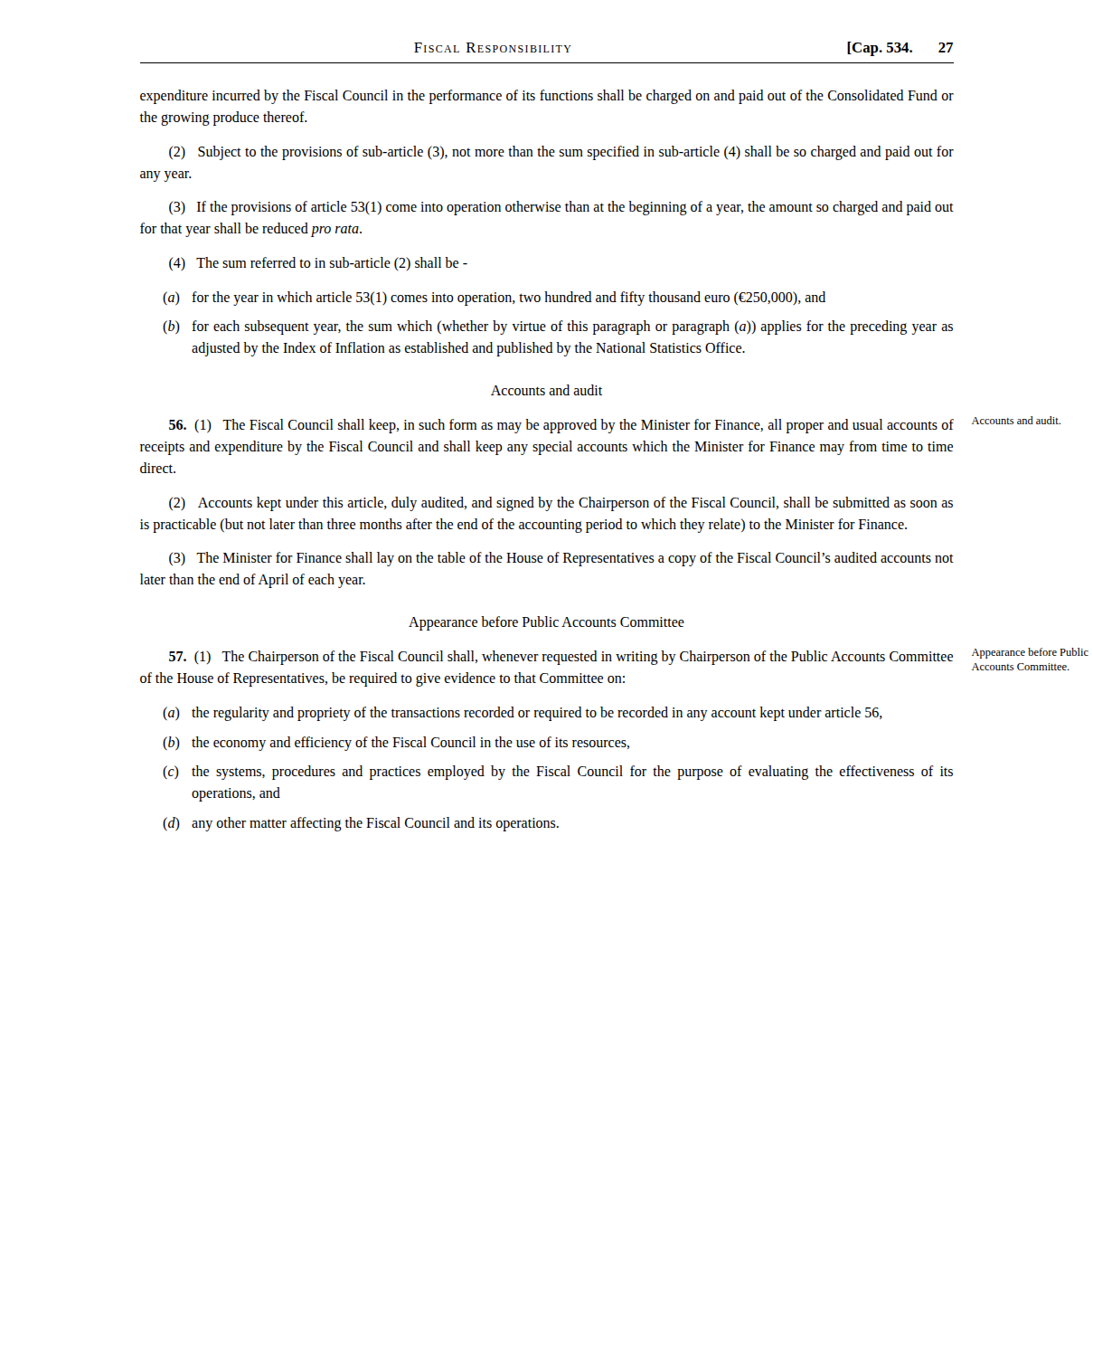Fiscal Responsibility [Cap. 534. 27
expenditure incurred by the Fiscal Council in the performance of its functions shall be charged on and paid out of the Consolidated Fund or the growing produce thereof.
(2) Subject to the provisions of sub-article (3), not more than the sum specified in sub-article (4) shall be so charged and paid out for any year.
(3) If the provisions of article 53(1) come into operation otherwise than at the beginning of a year, the amount so charged and paid out for that year shall be reduced pro rata.
(4) The sum referred to in sub-article (2) shall be -
(a) for the year in which article 53(1) comes into operation, two hundred and fifty thousand euro (€250,000), and
(b) for each subsequent year, the sum which (whether by virtue of this paragraph or paragraph (a)) applies for the preceding year as adjusted by the Index of Inflation as established and published by the National Statistics Office.
Accounts and audit
Accounts and audit.
56. (1) The Fiscal Council shall keep, in such form as may be approved by the Minister for Finance, all proper and usual accounts of receipts and expenditure by the Fiscal Council and shall keep any special accounts which the Minister for Finance may from time to time direct.
(2) Accounts kept under this article, duly audited, and signed by the Chairperson of the Fiscal Council, shall be submitted as soon as is practicable (but not later than three months after the end of the accounting period to which they relate) to the Minister for Finance.
(3) The Minister for Finance shall lay on the table of the House of Representatives a copy of the Fiscal Council’s audited accounts not later than the end of April of each year.
Appearance before Public Accounts Committee
Appearance before Public Accounts Committee.
57. (1) The Chairperson of the Fiscal Council shall, whenever requested in writing by Chairperson of the Public Accounts Committee of the House of Representatives, be required to give evidence to that Committee on:
(a) the regularity and propriety of the transactions recorded or required to be recorded in any account kept under article 56,
(b) the economy and efficiency of the Fiscal Council in the use of its resources,
(c) the systems, procedures and practices employed by the Fiscal Council for the purpose of evaluating the effectiveness of its operations, and
(d) any other matter affecting the Fiscal Council and its operations.